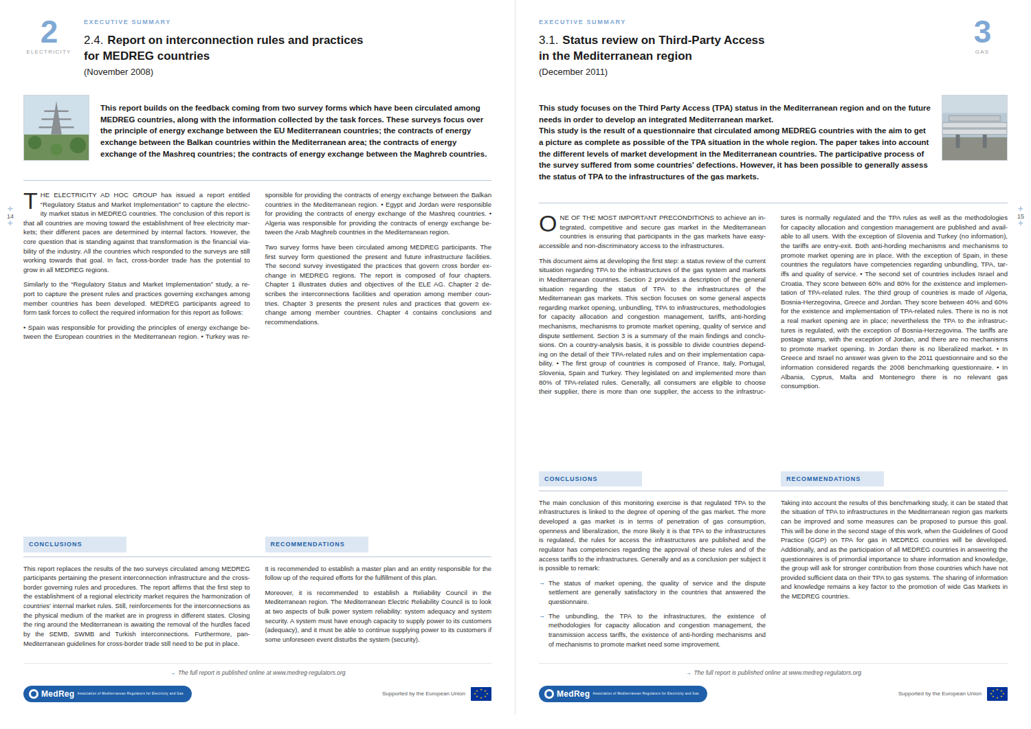✛ 14 ✛
2
Electricity
Executive summary
2.4. Report on interconnection rules and practices
for MEDREG countries
(November 2008)
This report builds on the feedback coming from two survey forms which have been circulated among MEDREG countries, along with the information collected by the task forces. These surveys focus over the principle of energy exchange between the EU Mediterranean countries; the contracts of energy exchange between the Balkan countries within the Mediterranean area; the contracts of energy exchange of the Mashreq countries; the contracts of energy exchange between the Maghreb countries.
THE ELECTRICITY AD HOC GROUP has issued a report entitled “Regulatory Status and Market Implementation” to capture the electricity market status in MEDREG countries. The conclusion of this report is that all countries are moving toward the establishment of free electricity markets; their different paces are determined by internal factors. However, the core question that is standing against that transformation is the financial viability of the industry. All the countries which responded to the surveys are still working towards that goal. In fact, cross-border trade has the potential to grow in all MEDREG regions.
Similarly to the “Regulatory Status and Market Implementation” study, a report to capture the present rules and practices governing exchanges among member countries has been developed. MEDREG participants agreed to form task forces to collect the required information for this report as follows:
• Spain was responsible for providing the principles of energy exchange between the European countries in the Mediterranean region. • Turkey was responsible for providing the contracts of energy exchange between the Balkan countries in the Mediterranean region. • Egypt and Jordan were responsible for providing the contracts of energy exchange of the Mashreq countries. • Algeria was responsible for providing the contracts of energy exchange between the Arab Maghreb countries in the Mediterranean region.
Two survey forms have been circulated among MEDREG participants. The first survey form questioned the present and future infrastructure facilities. The second survey investigated the practices that govern cross border exchange in MEDREG regions. The report is composed of four chapters. Chapter 1 illustrates duties and objectives of the ELE AG. Chapter 2 describes the interconnections facilities and operation among member countries. Chapter 3 presents the present rules and practices that govern exchange among member countries. Chapter 4 contains conclusions and recommendations.
Conclusions
Recommendations
This report replaces the results of the two surveys circulated among MEDREG participants pertaining the present interconnection infrastructure and the cross-border governing rules and procedures. The report affirms that the first step to the establishment of a regional electricity market requires the harmonization of countries' internal market rules. Still, reinforcements for the interconnections as the physical medium of the market are in progress in different states. Closing the ring around the Mediterranean is awaiting the removal of the hurdles faced by the SEMB, SWMB and Turkish interconnections. Furthermore, pan-Mediterranean guidelines for cross-border trade still need to be put in place.
It is recommended to establish a master plan and an entity responsible for the follow up of the required efforts for the fulfillment of this plan.
Moreover, it is recommended to establish a Reliability Council in the Mediterranean region. The Mediterranean Electric Reliability Council is to look at two aspects of bulk power system reliability: system adequacy and system security. A system must have enough capacity to supply power to its customers (adequacy), and it must be able to continue supplying power to its customers if some unforeseen event disturbs the system (security).
→The full report is published online at www.medreg-regulators.org
MedRegAssociation of Mediterranean Regulators for Electricity and Gas
Supported by the European Union
★ ★ ★ ★ ★ ★ ★ ★
✛ 15 ✛
Executive summary
3.1. Status review on Third-Party Access
in the Mediterranean region
(December 2011)
3
Gas
This study focuses on the Third Party Access (TPA) status in the Mediterranean region and on the future needs in order to develop an integrated Mediterranean market.
This study is the result of a questionnaire that circulated among MEDREG countries with the aim to get a picture as complete as possible of the TPA situation in the whole region. The paper takes into account the different levels of market development in the Mediterranean countries. The participative process of the survey suffered from some countries' defections. However, it has been possible to generally assess the status of TPA to the infrastructures of the gas markets.
ONE OF THE MOST IMPORTANT PRECONDITIONS to achieve an integrated, competitive and secure gas market in the Mediterranean countries is ensuring that participants in the gas markets have easy-accessible and non-discriminatory access to the infrastructures.
This document aims at developing the first step: a status review of the current situation regarding TPA to the infrastructures of the gas system and markets in Mediterranean countries. Section 2 provides a description of the general situation regarding the status of TPA to the infrastructures of the Mediterranean gas markets. This section focuses on some general aspects regarding market opening, unbundling, TPA to infrastructures, methodologies for capacity allocation and congestion management, tariffs, anti-hording mechanisms, mechanisms to promote market opening, quality of service and dispute settlement. Section 3 is a summary of the main findings and conclusions. On a country-analysis basis, it is possible to divide countries depending on the detail of their TPA-related rules and on their implementation capability. • The first group of countries is composed of France, Italy, Portugal, Slovenia, Spain and Turkey. They legislated on and implemented more than 80% of TPA-related rules. Generally, all consumers are eligible to choose their supplier, there is more than one supplier, the access to the infrastructures is normally regulated and the TPA rules as well as the methodologies for capacity allocation and congestion management are published and available to all users. With the exception of Slovenia and Turkey (no information), the tariffs are entry-exit. Both anti-hording mechanisms and mechanisms to promote market opening are in place. With the exception of Spain, in these countries the regulators have competencies regarding unbundling, TPA, tariffs and quality of service. • The second set of countries includes Israel and Croatia. They score between 60% and 80% for the existence and implementation of TPA-related rules. The third group of countries is made of Algeria, Bosnia-Herzegovina, Greece and Jordan. They score between 40% and 60% for the existence and implementation of TPA-related rules. There is no is not a real market opening are in place; nevertheless the TPA to the infrastructures is regulated, with the exception of Bosnia-Herzegovina. The tariffs are postage stamp, with the exception of Jordan, and there are no mechanisms to promote market opening. In Jordan there is no liberalized market. • In Greece and Israel no answer was given to the 2011 questionnaire and so the information considered regards the 2008 benchmarking questionnaire. • In Albania, Cyprus, Malta and Montenegro there is no relevant gas consumption.
Conclusions
Recommendations
The main conclusion of this monitoring exercise is that regulated TPA to the infrastructures is linked to the degree of opening of the gas market. The more developed a gas market is in terms of penetration of gas consumption, openness and liberalization, the more likely it is that TPA to the infrastructures is regulated, the rules for access the infrastructures are published and the regulator has competencies regarding the approval of these rules and of the access tariffs to the infrastructures. Generally and as a conclusion per subject it is possible to remark:
The status of market opening, the quality of service and the dispute settlement are generally satisfactory in the countries that answered the questionnaire.
The unbundling, the TPA to the infrastructures, the existence of methodologies for capacity allocation and congestion management, the transmission access tariffs, the existence of anti-hording mechanisms and of mechanisms to promote market need some improvement.
Taking into account the results of this benchmarking study, it can be stated that the situation of TPA to infrastructures in the Mediterranean region gas markets can be improved and some measures can be proposed to pursue this goal. This will be done in the second stage of this work, when the Guidelines of Good Practice (GGP) on TPA for gas in MEDREG countries will be developed. Additionally, and as the participation of all MEDREG countries in answering the questionnaires is of primordial importance to share information and knowledge, the group will ask for stronger contribution from those countries which have not provided sufficient data on their TPA to gas systems. The sharing of information and knowledge remains a key factor to the promotion of wide Gas Markets in the MEDREG countries.
→The full report is published online at www.medreg-regulators.org
MedRegAssociation of Mediterranean Regulators for Electricity and Gas
Supported by the European Union
★ ★ ★ ★ ★ ★ ★ ★